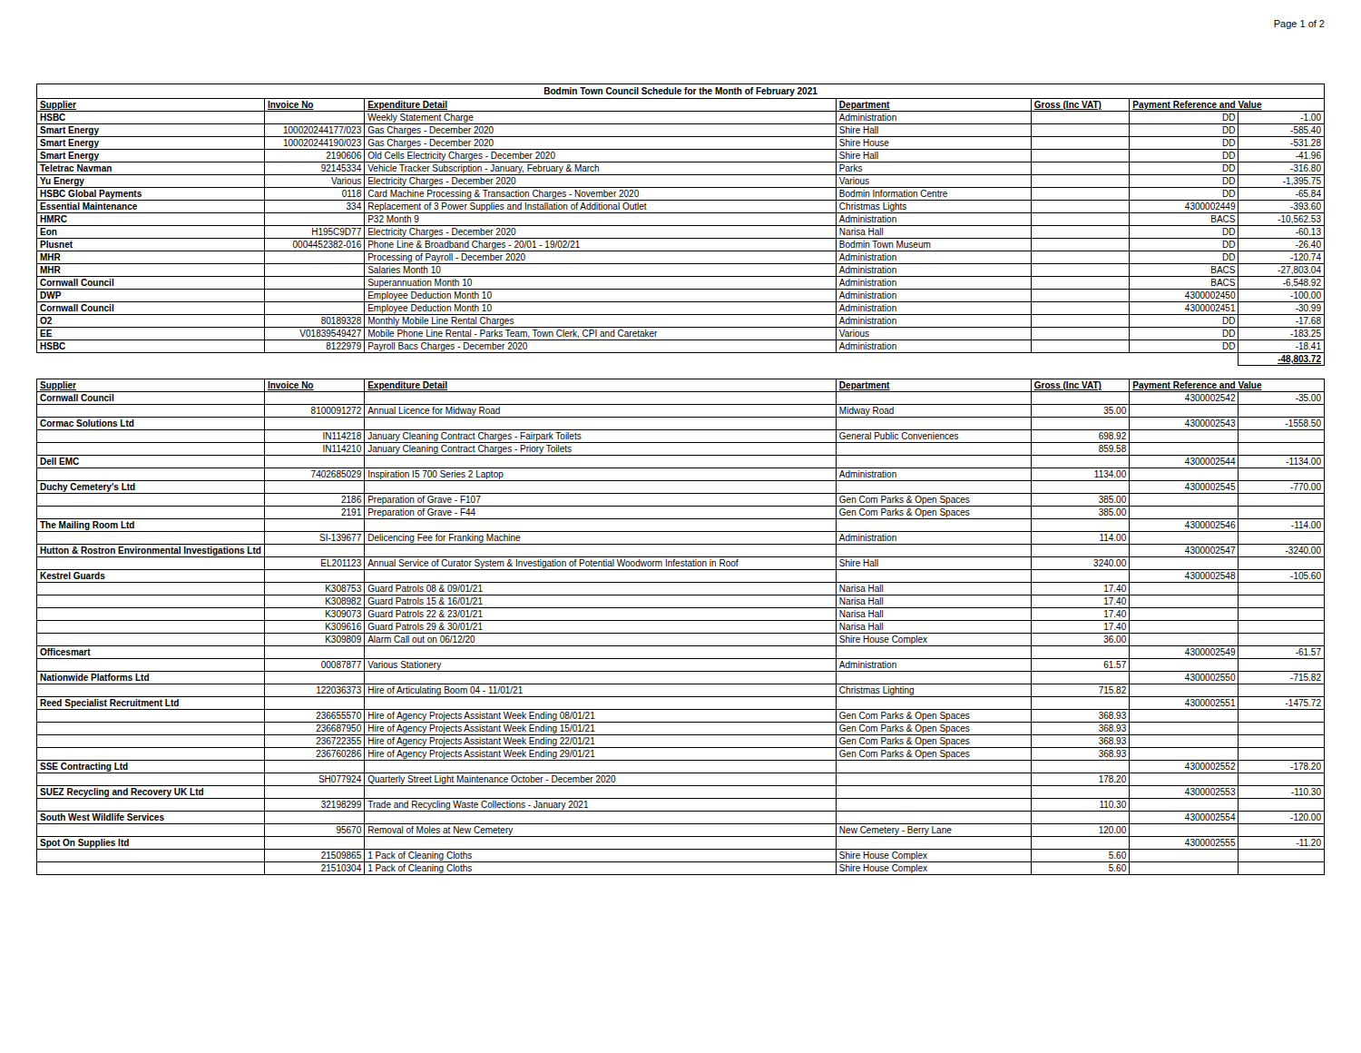Page 1 of 2
Bodmin Town Council Schedule for the Month of February 2021
| Supplier | Invoice No | Expenditure Detail | Department | Gross (Inc VAT) | Payment Reference and Value |
| --- | --- | --- | --- | --- | --- |
| HSBC | | Weekly Statement Charge | Administration | | DD | -1.00 |
| Smart Energy | 100020244177/023 | Gas Charges - December 2020 | Shire Hall | | DD | -585.40 |
| Smart Energy | 100020244190/023 | Gas Charges - December 2020 | Shire House | | DD | -531.28 |
| Smart Energy | 2190606 | Old Cells Electricity Charges - December 2020 | Shire Hall | | DD | -41.96 |
| Teletrac Navman | 92145334 | Vehicle Tracker Subscription - January, February & March | Parks | | DD | -316.80 |
| Yu Energy | Various | Electricity Charges - December 2020 | Various | | DD | -1,395.75 |
| HSBC Global Payments | 0118 | Card Machine Processing & Transaction Charges - November 2020 | Bodmin Information Centre | | DD | -65.84 |
| Essential Maintenance | 334 | Replacement of 3 Power Supplies and Installation of Additional Outlet | Christmas Lights | | 4300002449 | -393.60 |
| HMRC | | P32 Month 9 | Administration | | BACS | -10,562.53 |
| Eon | H195C9D77 | Electricity Charges - December 2020 | Narisa Hall | | DD | -60.13 |
| Plusnet | 0004452382-016 | Phone Line & Broadband Charges - 20/01 - 19/02/21 | Bodmin Town Museum | | DD | -26.40 |
| MHR | | Processing of Payroll - December 2020 | Administration | | DD | -120.74 |
| MHR | | Salaries Month 10 | Administration | | BACS | -27,803.04 |
| Cornwall Council | | Superannuation Month 10 | Administration | | BACS | -6,548.92 |
| DWP | | Employee Deduction Month 10 | Administration | | 4300002450 | -100.00 |
| Cornwall Council | | Employee Deduction Month 10 | Administration | | 4300002451 | -30.99 |
| O2 | 80189328 | Monthly Mobile Line Rental Charges | Administration | | DD | -17.68 |
| EE | V01839549427 | Mobile Phone Line Rental - Parks Team, Town Clerk, CPI and Caretaker | Various | | DD | -183.25 |
| HSBC | 8122979 | Payroll Bacs Charges - December 2020 | Administration | | DD | -18.41 |
| | -48,803.72 |
| Supplier | Invoice No | Expenditure Detail | Department | Gross (Inc VAT) | Payment Reference and Value |
| Cornwall Council | | | | | 4300002542 | -35.00 |
| | 8100091272 | Annual Licence for Midway Road | Midway Road | 35.00 | | |
| Cormac Solutions Ltd | | | | | 4300002543 | -1558.50 |
| | IN114218 | January Cleaning Contract Charges - Fairpark Toilets | General Public Conveniences | 698.92 | | |
| | IN114210 | January Cleaning Contract Charges - Priory Toilets | | 859.58 | | |
| Dell EMC | | | | | 4300002544 | -1134.00 |
| | 7402685029 | Inspiration I5 700 Series 2 Laptop | Administration | 1134.00 | | |
| Duchy Cemetery's Ltd | | | | | 4300002545 | -770.00 |
| | 2186 | Preparation of Grave - F107 | Gen Com Parks & Open Spaces | 385.00 | | |
| | 2191 | Preparation of Grave - F44 | Gen Com Parks & Open Spaces | 385.00 | | |
| The Mailing Room Ltd | | | | | 4300002546 | -114.00 |
| | SI-139677 | Delicencing Fee for Franking Machine | Administration | 114.00 | | |
| Hutton & Rostron Environmental Investigations Ltd | | | | | 4300002547 | -3240.00 |
| | EL201123 | Annual Service of Curator System & Investigation of Potential Woodworm Infestation in Roof | Shire Hall | 3240.00 | | |
| Kestrel Guards | | | | | 4300002548 | -105.60 |
| | K308753 | Guard Patrols 08 & 09/01/21 | Narisa Hall | 17.40 | | |
| | K308982 | Guard Patrols 15 & 16/01/21 | Narisa Hall | 17.40 | | |
| | K309073 | Guard Patrols 22 & 23/01/21 | Narisa Hall | 17.40 | | |
| | K309616 | Guard Patrols 29 & 30/01/21 | Narisa Hall | 17.40 | | |
| | K309809 | Alarm Call out on 06/12/20 | Shire House Complex | 36.00 | | |
| Officesmart | | | | | 4300002549 | -61.57 |
| | 00087877 | Various Stationery | Administration | 61.57 | | |
| Nationwide Platforms Ltd | | | | | 4300002550 | -715.82 |
| | 122036373 | Hire of Articulating Boom 04 - 11/01/21 | Christmas Lighting | 715.82 | | |
| Reed Specialist Recruitment Ltd | | | | | 4300002551 | -1475.72 |
| | 236655570 | Hire of Agency Projects Assistant Week Ending 08/01/21 | Gen Com Parks & Open Spaces | 368.93 | | |
| | 236687950 | Hire of Agency Projects Assistant Week Ending 15/01/21 | Gen Com Parks & Open Spaces | 368.93 | | |
| | 236722355 | Hire of Agency Projects Assistant Week Ending 22/01/21 | Gen Com Parks & Open Spaces | 368.93 | | |
| | 236760286 | Hire of Agency Projects Assistant Week Ending 29/01/21 | Gen Com Parks & Open Spaces | 368.93 | | |
| SSE Contracting Ltd | | | | | 4300002552 | -178.20 |
| | SH077924 | Quarterly Street Light Maintenance October - December 2020 | | 178.20 | | |
| SUEZ Recycling and Recovery UK Ltd | | | | | 4300002553 | -110.30 |
| | 32198299 | Trade and Recycling Waste Collections - January 2021 | | 110.30 | | |
| South West Wildlife Services | | | | | 4300002554 | -120.00 |
| | 95670 | Removal of Moles at New Cemetery | New Cemetery - Berry Lane | 120.00 | | |
| Spot On Supplies ltd | | | | | 4300002555 | -11.20 |
| | 21509865 | 1 Pack of Cleaning Cloths | Shire House Complex | 5.60 | | |
| | 21510304 | 1 Pack of Cleaning Cloths | Shire House Complex | 5.60 | | |